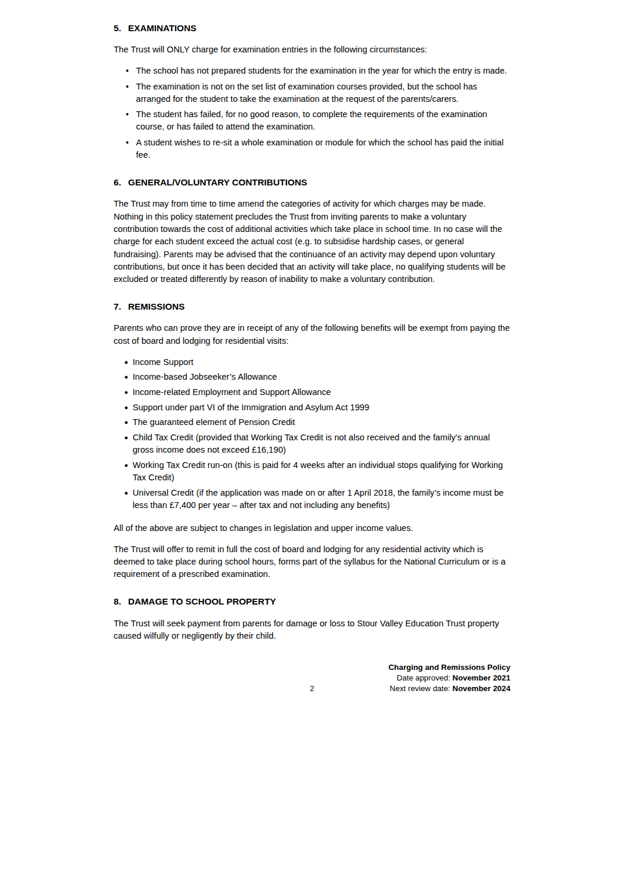5. EXAMINATIONS
The Trust will ONLY charge for examination entries in the following circumstances:
The school has not prepared students for the examination in the year for which the entry is made.
The examination is not on the set list of examination courses provided, but the school has arranged for the student to take the examination at the request of the parents/carers.
The student has failed, for no good reason, to complete the requirements of the examination course, or has failed to attend the examination.
A student wishes to re-sit a whole examination or module for which the school has paid the initial fee.
6. GENERAL/VOLUNTARY CONTRIBUTIONS
The Trust may from time to time amend the categories of activity for which charges may be made. Nothing in this policy statement precludes the Trust from inviting parents to make a voluntary contribution towards the cost of additional activities which take place in school time. In no case will the charge for each student exceed the actual cost (e.g. to subsidise hardship cases, or general fundraising). Parents may be advised that the continuance of an activity may depend upon voluntary contributions, but once it has been decided that an activity will take place, no qualifying students will be excluded or treated differently by reason of inability to make a voluntary contribution.
7. REMISSIONS
Parents who can prove they are in receipt of any of the following benefits will be exempt from paying the cost of board and lodging for residential visits:
Income Support
Income-based Jobseeker’s Allowance
Income-related Employment and Support Allowance
Support under part VI of the Immigration and Asylum Act 1999
The guaranteed element of Pension Credit
Child Tax Credit (provided that Working Tax Credit is not also received and the family’s annual gross income does not exceed £16,190)
Working Tax Credit run-on (this is paid for 4 weeks after an individual stops qualifying for Working Tax Credit)
Universal Credit (if the application was made on or after 1 April 2018, the family’s income must be less than £7,400 per year – after tax and not including any benefits)
All of the above are subject to changes in legislation and upper income values.
The Trust will offer to remit in full the cost of board and lodging for any residential activity which is deemed to take place during school hours, forms part of the syllabus for the National Curriculum or is a requirement of a prescribed examination.
8. DAMAGE TO SCHOOL PROPERTY
The Trust will seek payment from parents for damage or loss to Stour Valley Education Trust property caused wilfully or negligently by their child.
2
Charging and Remissions Policy
Date approved: November 2021
Next review date: November 2024